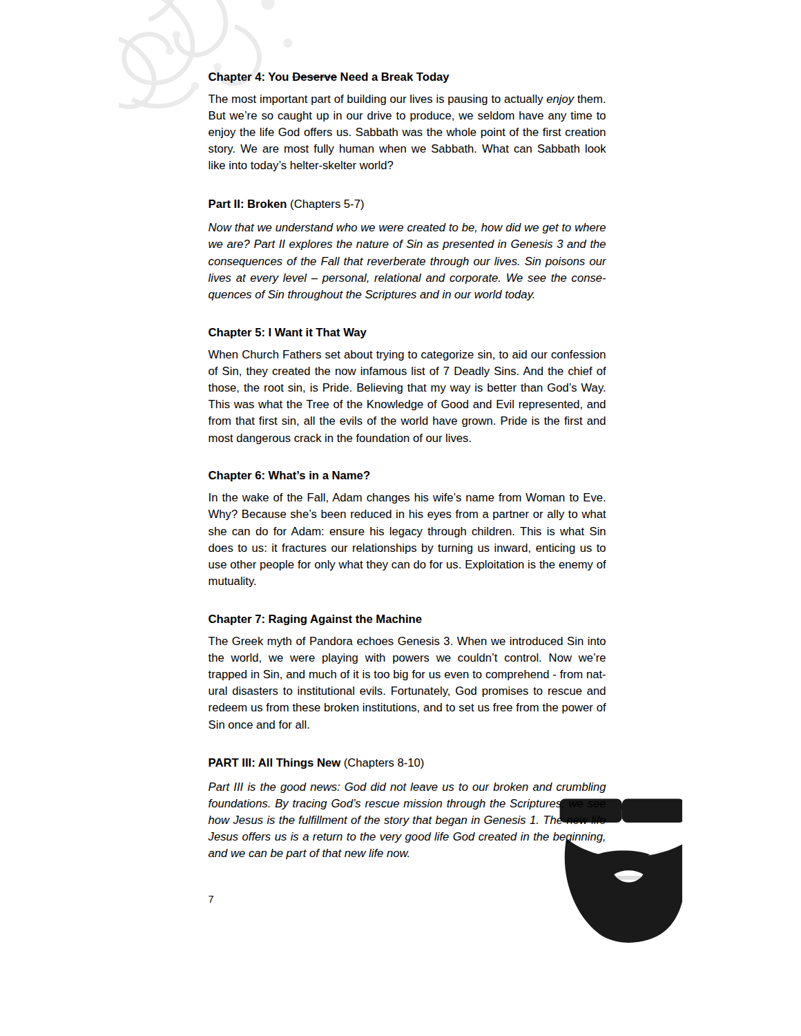Chapter 4: You Deserve Need a Break Today
The most important part of building our lives is pausing to actually enjoy them. But we’re so caught up in our drive to produce, we seldom have any time to enjoy the life God offers us. Sabbath was the whole point of the first creation story. We are most fully human when we Sabbath. What can Sabbath look like into today’s helter-skelter world?
Part II: Broken (Chapters 5-7)
Now that we understand who we were created to be, how did we get to where we are? Part II explores the nature of Sin as presented in Genesis 3 and the consequences of the Fall that reverberate through our lives. Sin poisons our lives at every level – personal, relational and corporate. We see the consequences of Sin throughout the Scriptures and in our world today.
Chapter 5: I Want it That Way
When Church Fathers set about trying to categorize sin, to aid our confession of Sin, they created the now infamous list of 7 Deadly Sins. And the chief of those, the root sin, is Pride. Believing that my way is better than God’s Way. This was what the Tree of the Knowledge of Good and Evil represented, and from that first sin, all the evils of the world have grown. Pride is the first and most dangerous crack in the foundation of our lives.
Chapter 6: What’s in a Name?
In the wake of the Fall, Adam changes his wife’s name from Woman to Eve. Why? Because she’s been reduced in his eyes from a partner or ally to what she can do for Adam: ensure his legacy through children. This is what Sin does to us: it fractures our relationships by turning us inward, enticing us to use other people for only what they can do for us. Exploitation is the enemy of mutuality.
Chapter 7: Raging Against the Machine
The Greek myth of Pandora echoes Genesis 3. When we introduced Sin into the world, we were playing with powers we couldn’t control. Now we’re trapped in Sin, and much of it is too big for us even to comprehend - from natural disasters to institutional evils. Fortunately, God promises to rescue and redeem us from these broken institutions, and to set us free from the power of Sin once and for all.
PART III: All Things New (Chapters 8-10)
Part III is the good news: God did not leave us to our broken and crumbling foundations. By tracing God’s rescue mission through the Scriptures, we see how Jesus is the fulfillment of the story that began in Genesis 1. The new life Jesus offers us is a return to the very good life God created in the beginning, and we can be part of that new life now.
7